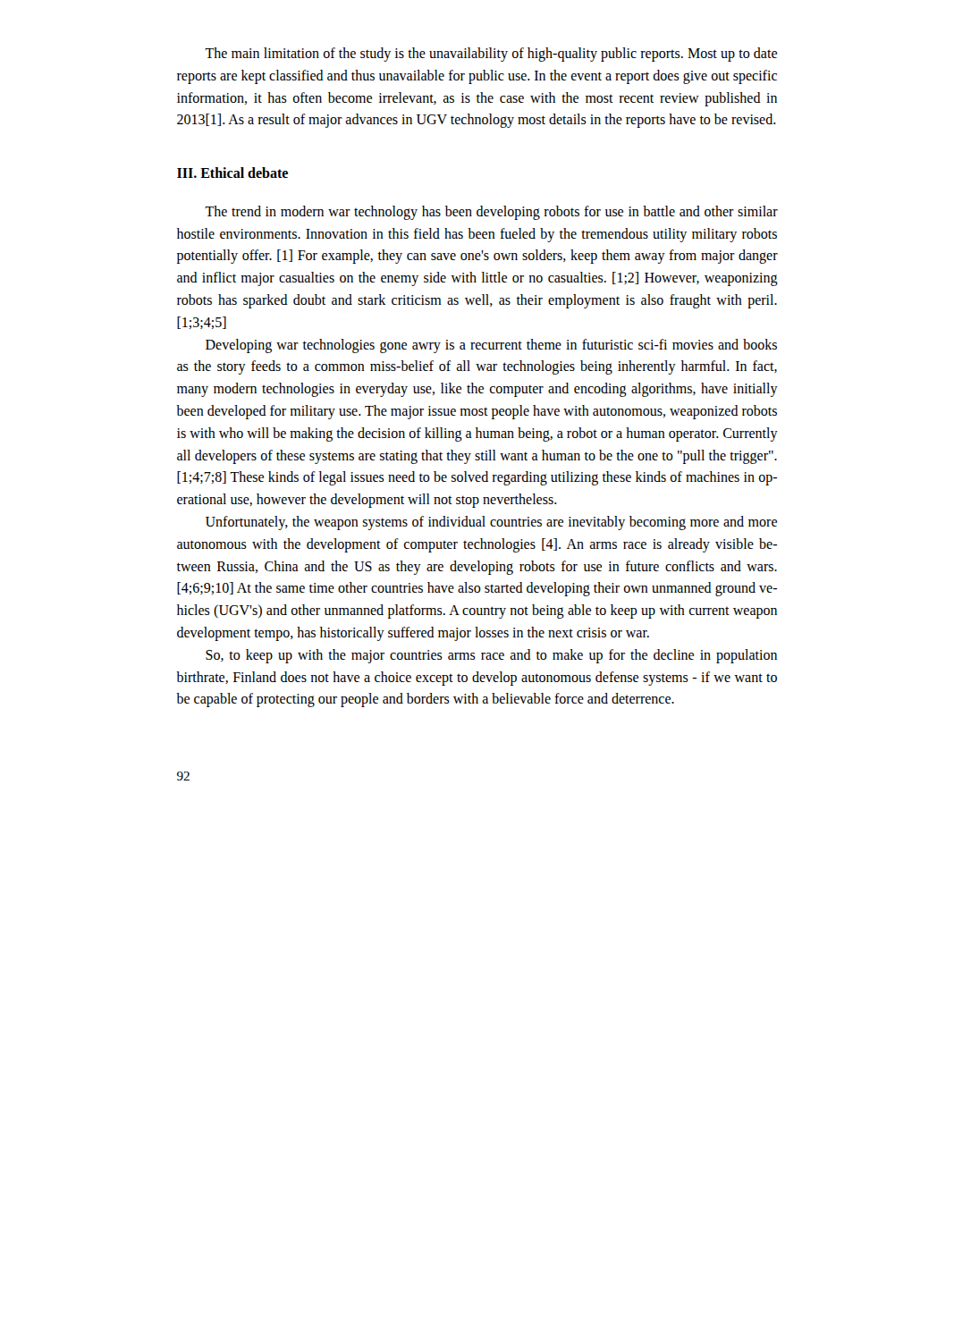The main limitation of the study is the unavailability of high-quality public reports. Most up to date reports are kept classified and thus unavailable for public use. In the event a report does give out specific information, it has often become irrelevant, as is the case with the most recent review published in 2013[1]. As a result of major advances in UGV technology most details in the reports have to be revised.
III. Ethical debate
The trend in modern war technology has been developing robots for use in battle and other similar hostile environments. Innovation in this field has been fueled by the tremendous utility military robots potentially offer. [1] For example, they can save one's own solders, keep them away from major danger and inflict major casualties on the enemy side with little or no casualties. [1;2] However, weaponizing robots has sparked doubt and stark criticism as well, as their employment is also fraught with peril. [1;3;4;5]
Developing war technologies gone awry is a recurrent theme in futuristic sci-fi movies and books as the story feeds to a common miss-belief of all war technologies being inherently harmful. In fact, many modern technologies in everyday use, like the computer and encoding algorithms, have initially been developed for military use. The major issue most people have with autonomous, weaponized robots is with who will be making the decision of killing a human being, a robot or a human operator. Currently all developers of these systems are stating that they still want a human to be the one to "pull the trigger". [1;4;7;8] These kinds of legal issues need to be solved regarding utilizing these kinds of machines in operational use, however the development will not stop nevertheless.
Unfortunately, the weapon systems of individual countries are inevitably becoming more and more autonomous with the development of computer technologies [4]. An arms race is already visible between Russia, China and the US as they are developing robots for use in future conflicts and wars. [4;6;9;10] At the same time other countries have also started developing their own unmanned ground vehicles (UGV's) and other unmanned platforms. A country not being able to keep up with current weapon development tempo, has historically suffered major losses in the next crisis or war.
So, to keep up with the major countries arms race and to make up for the decline in population birthrate, Finland does not have a choice except to develop autonomous defense systems - if we want to be capable of protecting our people and borders with a believable force and deterrence.
92